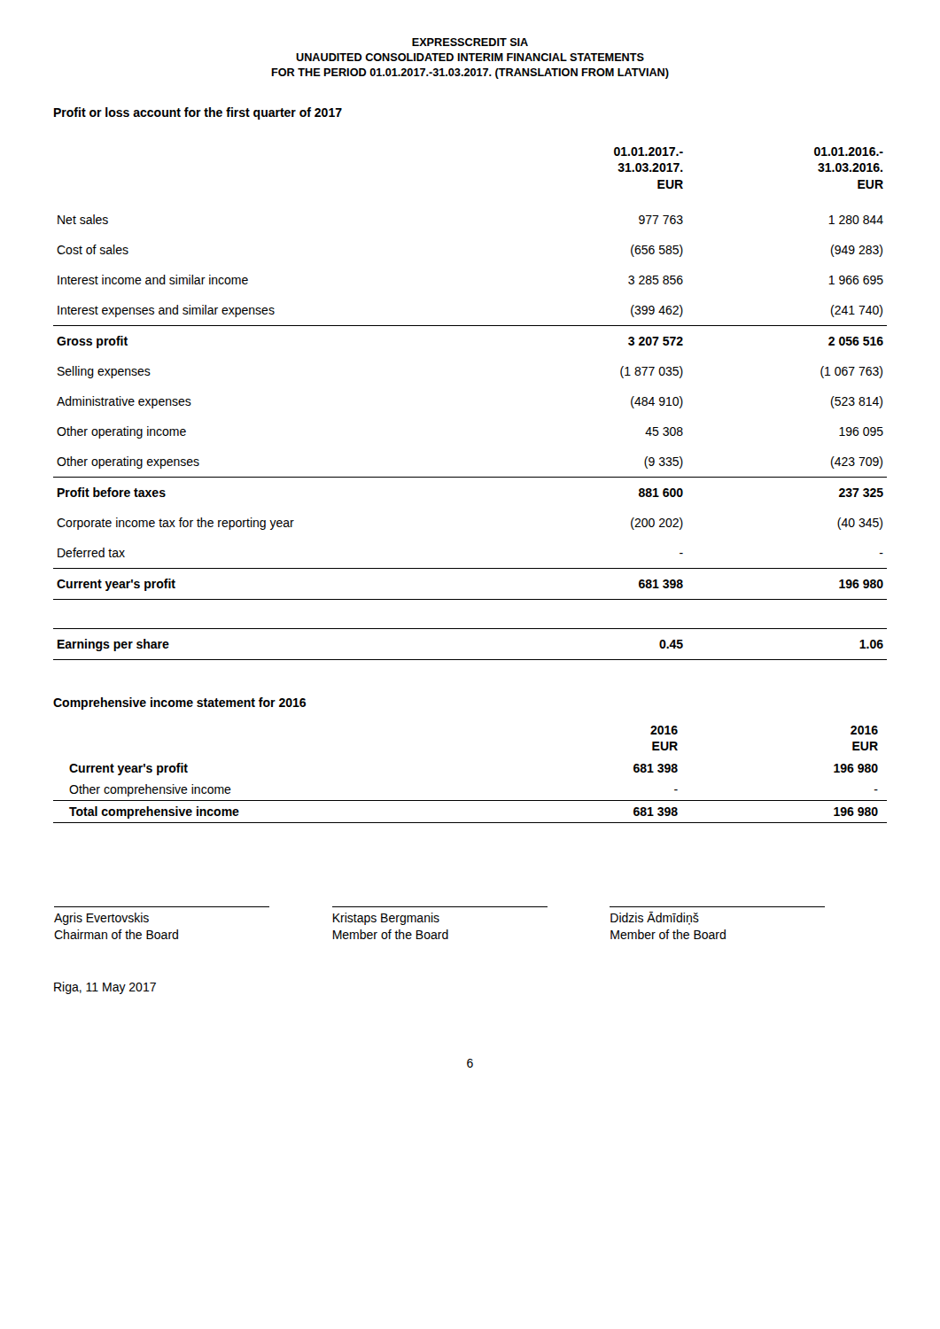EXPRESSCREDIT SIA
UNAUDITED CONSOLIDATED INTERIM FINANCIAL STATEMENTS
FOR THE PERIOD 01.01.2017.-31.03.2017. (TRANSLATION FROM LATVIAN)
Profit or loss account for the first quarter of 2017
| | 01.01.2017.- 31.03.2017. EUR | 01.01.2016.- 31.03.2016. EUR |
| Net sales | 977 763 | 1 280 844 |
| Cost of sales | (656 585) | (949 283) |
| Interest income and similar income | 3 285 856 | 1 966 695 |
| Interest expenses and similar expenses | (399 462) | (241 740) |
| Gross profit | 3 207 572 | 2 056 516 |
| Selling expenses | (1 877 035) | (1 067 763) |
| Administrative expenses | (484 910) | (523 814) |
| Other operating income | 45 308 | 196 095 |
| Other operating expenses | (9 335) | (423 709) |
| Profit before taxes | 881 600 | 237 325 |
| Corporate income tax for the reporting year | (200 202) | (40 345) |
| Deferred tax | - | - |
| Current year's profit | 681 398 | 196 980 |
| Earnings per share | 0.45 | 1.06 |
Comprehensive income statement for 2016
| | 2016 EUR | 2016 EUR |
| Current year's profit | 681 398 | 196 980 |
| Other comprehensive income | - | - |
| Total comprehensive income | 681 398 | 196 980 |
| Agris Evertovskis Chairman of the Board | Kristaps Bergmanis Member of the Board | Didzis Ādmīdiņš Member of the Board |
Riga, 11 May 2017
6